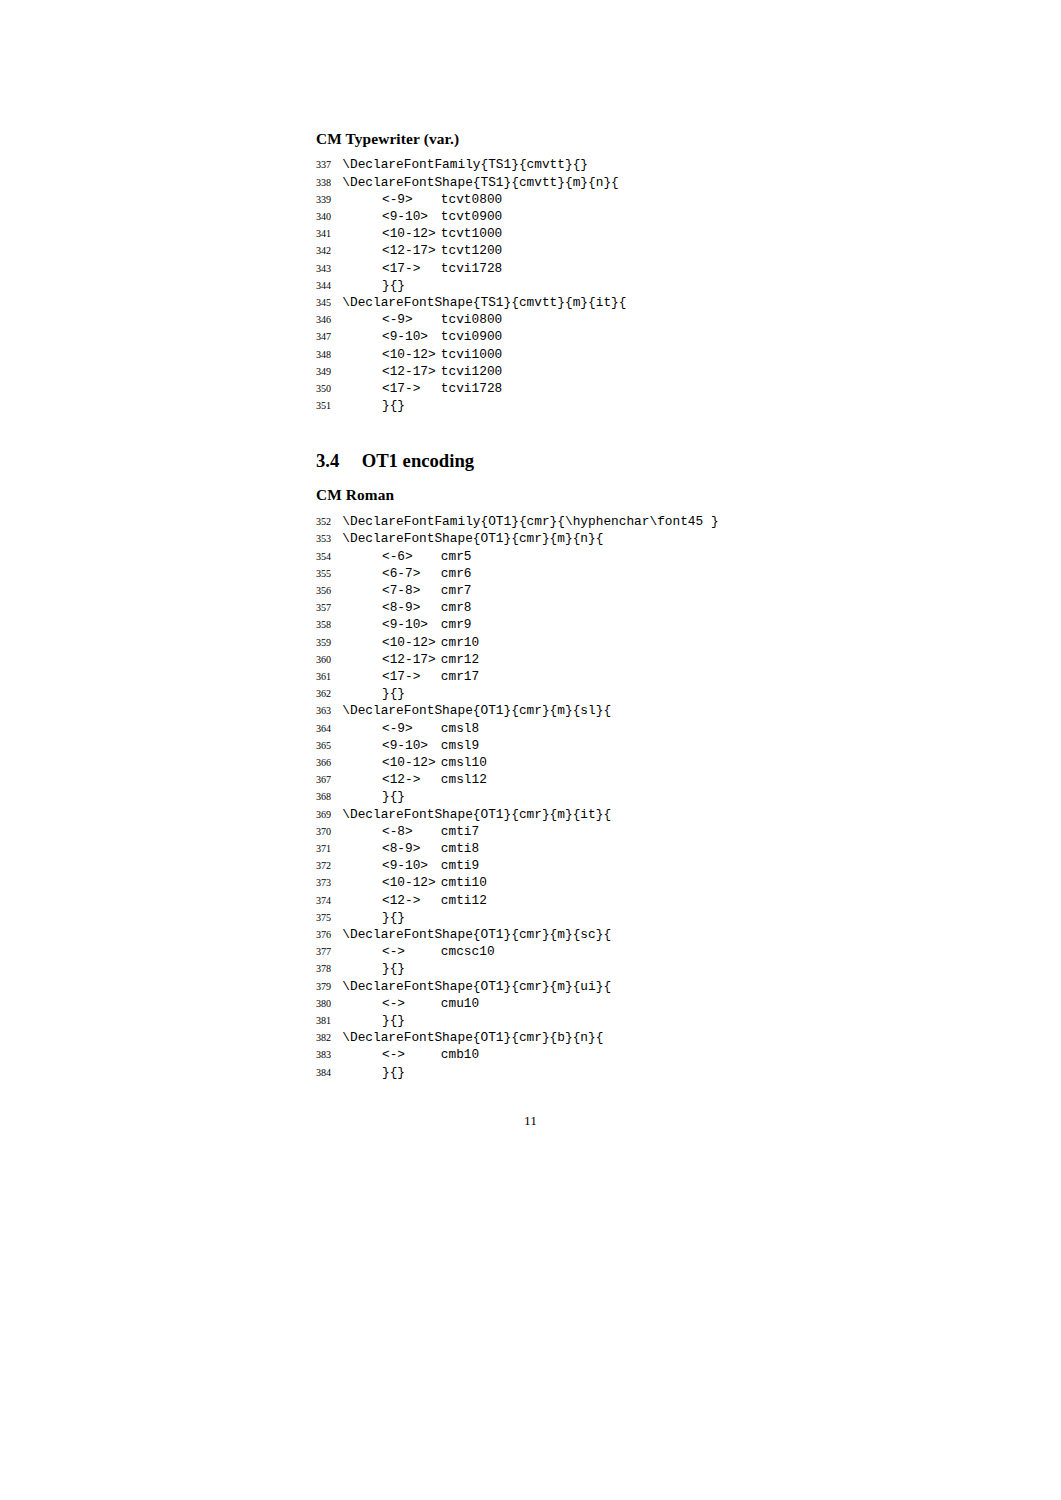CM Typewriter (var.)
337\DeclareFontFamily{TS1}{cmvtt}{}
338\DeclareFontShape{TS1}{cmvtt}{m}{n}{
339 <-9>tcvt0800
340 <9-10>tcvt0900
341 <10-12>tcvt1000
342 <12-17>tcvt1200
343 <17->tcvi1728
344 }{}
345\DeclareFontShape{TS1}{cmvtt}{m}{it}{
346 <-9>tcvi0800
347 <9-10>tcvi0900
348 <10-12>tcvi1000
349 <12-17>tcvi1200
350 <17->tcvi1728
351 }{}
3.4 OT1 encoding
CM Roman
352\DeclareFontFamily{OT1}{cmr}{\hyphenchar\font45 }
353\DeclareFontShape{OT1}{cmr}{m}{n}{
354 <-6>cmr5
355 <6-7>cmr6
356 <7-8>cmr7
357 <8-9>cmr8
358 <9-10>cmr9
359 <10-12>cmr10
360 <12-17>cmr12
361 <17->cmr17
362 }{}
363\DeclareFontShape{OT1}{cmr}{m}{sl}{
364 <-9>cmsl8
365 <9-10>cmsl9
366 <10-12>cmsl10
367 <12->cmsl12
368 }{}
369\DeclareFontShape{OT1}{cmr}{m}{it}{
370 <-8>cmti7
371 <8-9>cmti8
372 <9-10>cmti9
373 <10-12>cmti10
374 <12->cmti12
375 }{}
376\DeclareFontShape{OT1}{cmr}{m}{sc}{
377 <->cmcsc10
378 }{}
379\DeclareFontShape{OT1}{cmr}{m}{ui}{
380 <->cmu10
381 }{}
382\DeclareFontShape{OT1}{cmr}{b}{n}{
383 <->cmb10
384 }{}
11